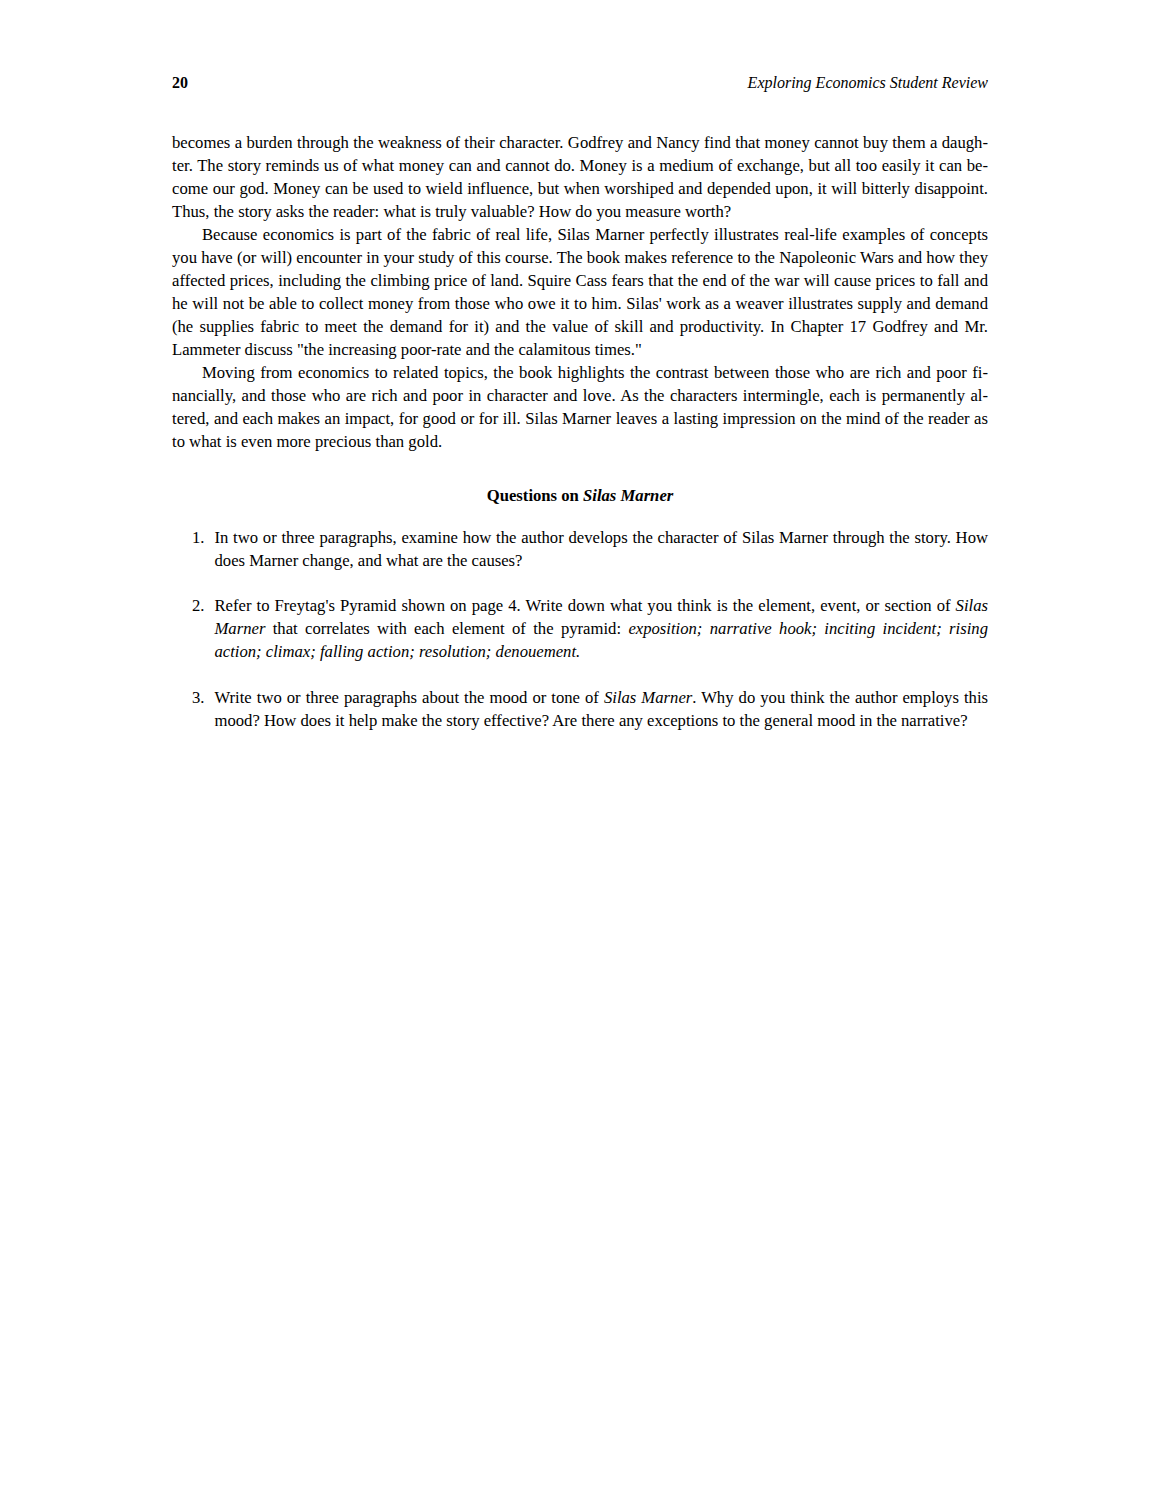20 Exploring Economics Student Review
becomes a burden through the weakness of their character. Godfrey and Nancy find that money cannot buy them a daughter. The story reminds us of what money can and cannot do. Money is a medium of exchange, but all too easily it can become our god. Money can be used to wield influence, but when worshiped and depended upon, it will bitterly disappoint. Thus, the story asks the reader: what is truly valuable? How do you measure worth?
Because economics is part of the fabric of real life, Silas Marner perfectly illustrates real-life examples of concepts you have (or will) encounter in your study of this course. The book makes reference to the Napoleonic Wars and how they affected prices, including the climbing price of land. Squire Cass fears that the end of the war will cause prices to fall and he will not be able to collect money from those who owe it to him. Silas' work as a weaver illustrates supply and demand (he supplies fabric to meet the demand for it) and the value of skill and productivity. In Chapter 17 Godfrey and Mr. Lammeter discuss "the increasing poor-rate and the calamitous times."
Moving from economics to related topics, the book highlights the contrast between those who are rich and poor financially, and those who are rich and poor in character and love. As the characters intermingle, each is permanently altered, and each makes an impact, for good or for ill. Silas Marner leaves a lasting impression on the mind of the reader as to what is even more precious than gold.
Questions on Silas Marner
In two or three paragraphs, examine how the author develops the character of Silas Marner through the story. How does Marner change, and what are the causes?
Refer to Freytag's Pyramid shown on page 4. Write down what you think is the element, event, or section of Silas Marner that correlates with each element of the pyramid: exposition; narrative hook; inciting incident; rising action; climax; falling action; resolution; denouement.
Write two or three paragraphs about the mood or tone of Silas Marner. Why do you think the author employs this mood? How does it help make the story effective? Are there any exceptions to the general mood in the narrative?